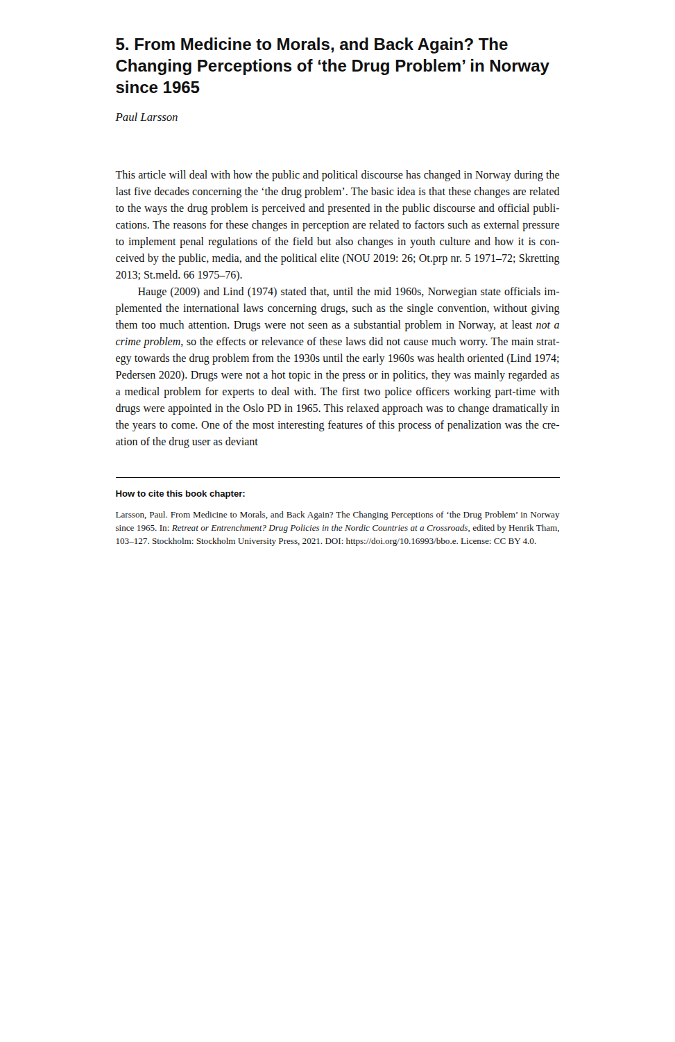5. From Medicine to Morals, and Back Again? The Changing Perceptions of ‘the Drug Problem’ in Norway since 1965
Paul Larsson
This article will deal with how the public and political discourse has changed in Norway during the last five decades concerning the ‘the drug problem’. The basic idea is that these changes are related to the ways the drug problem is perceived and presented in the public discourse and official publications. The reasons for these changes in perception are related to factors such as external pressure to implement penal regulations of the field but also changes in youth culture and how it is conceived by the public, media, and the political elite (NOU 2019: 26; Ot.prp nr. 5 1971–72; Skretting 2013; St.meld. 66 1975–76).
Hauge (2009) and Lind (1974) stated that, until the mid 1960s, Norwegian state officials implemented the international laws concerning drugs, such as the single convention, without giving them too much attention. Drugs were not seen as a substantial problem in Norway, at least not a crime problem, so the effects or relevance of these laws did not cause much worry. The main strategy towards the drug problem from the 1930s until the early 1960s was health oriented (Lind 1974; Pedersen 2020). Drugs were not a hot topic in the press or in politics, they was mainly regarded as a medical problem for experts to deal with. The first two police officers working part-time with drugs were appointed in the Oslo PD in 1965. This relaxed approach was to change dramatically in the years to come. One of the most interesting features of this process of penalization was the creation of the drug user as deviant
How to cite this book chapter:
Larsson, Paul. From Medicine to Morals, and Back Again? The Changing Perceptions of ‘the Drug Problem’ in Norway since 1965. In: Retreat or Entrenchment? Drug Policies in the Nordic Countries at a Crossroads, edited by Henrik Tham, 103–127. Stockholm: Stockholm University Press, 2021. DOI: https://doi.org/10.16993/bbo.e. License: CC BY 4.0.